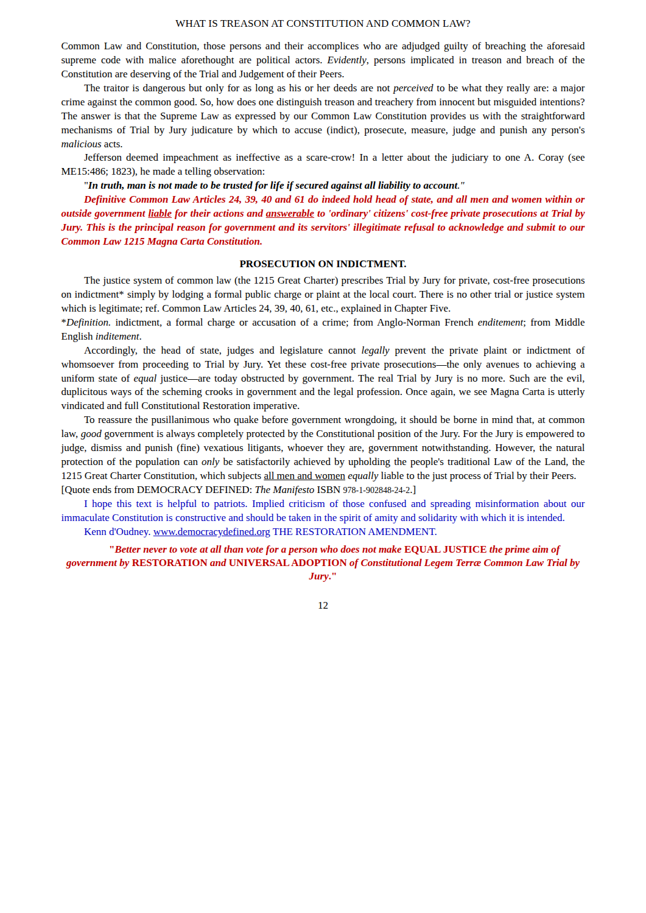WHAT IS TREASON AT CONSTITUTION AND COMMON LAW?
Common Law and Constitution, those persons and their accomplices who are adjudged guilty of breaching the aforesaid supreme code with malice aforethought are political actors. Evidently, persons implicated in treason and breach of the Constitution are deserving of the Trial and Judgement of their Peers.
The traitor is dangerous but only for as long as his or her deeds are not perceived to be what they really are: a major crime against the common good. So, how does one distinguish treason and treachery from innocent but misguided intentions? The answer is that the Supreme Law as expressed by our Common Law Constitution provides us with the straightforward mechanisms of Trial by Jury judicature by which to accuse (indict), prosecute, measure, judge and punish any person's malicious acts.
Jefferson deemed impeachment as ineffective as a scare-crow! In a letter about the judiciary to one A. Coray (see ME15:486; 1823), he made a telling observation:
"In truth, man is not made to be trusted for life if secured against all liability to account."
Definitive Common Law Articles 24, 39, 40 and 61 do indeed hold head of state, and all men and women within or outside government liable for their actions and answerable to 'ordinary' citizens' cost-free private prosecutions at Trial by Jury. This is the principal reason for government and its servitors' illegitimate refusal to acknowledge and submit to our Common Law 1215 Magna Carta Constitution.
PROSECUTION ON INDICTMENT.
The justice system of common law (the 1215 Great Charter) prescribes Trial by Jury for private, cost-free prosecutions on indictment* simply by lodging a formal public charge or plaint at the local court. There is no other trial or justice system which is legitimate; ref. Common Law Articles 24, 39, 40, 61, etc., explained in Chapter Five.
*Definition. indictment, a formal charge or accusation of a crime; from Anglo-Norman French enditement; from Middle English inditement.
Accordingly, the head of state, judges and legislature cannot legally prevent the private plaint or indictment of whomsoever from proceeding to Trial by Jury. Yet these cost-free private prosecutions—the only avenues to achieving a uniform state of equal justice—are today obstructed by government. The real Trial by Jury is no more. Such are the evil, duplicitous ways of the scheming crooks in government and the legal profession. Once again, we see Magna Carta is utterly vindicated and full Constitutional Restoration imperative.
To reassure the pusillanimous who quake before government wrongdoing, it should be borne in mind that, at common law, good government is always completely protected by the Constitutional position of the Jury. For the Jury is empowered to judge, dismiss and punish (fine) vexatious litigants, whoever they are, government notwithstanding. However, the natural protection of the population can only be satisfactorily achieved by upholding the people's traditional Law of the Land, the 1215 Great Charter Constitution, which subjects all men and women equally liable to the just process of Trial by their Peers.
[Quote ends from DEMOCRACY DEFINED: The Manifesto ISBN 978-1-902848-24-2.]
I hope this text is helpful to patriots. Implied criticism of those confused and spreading misinformation about our immaculate Constitution is constructive and should be taken in the spirit of amity and solidarity with which it is intended.
Kenn d'Oudney. www.democracydefined.org THE RESTORATION AMENDMENT.
"Better never to vote at all than vote for a person who does not make EQUAL JUSTICE the prime aim of government by RESTORATION and UNIVERSAL ADOPTION of Constitutional Legem Terræ Common Law Trial by Jury."
12